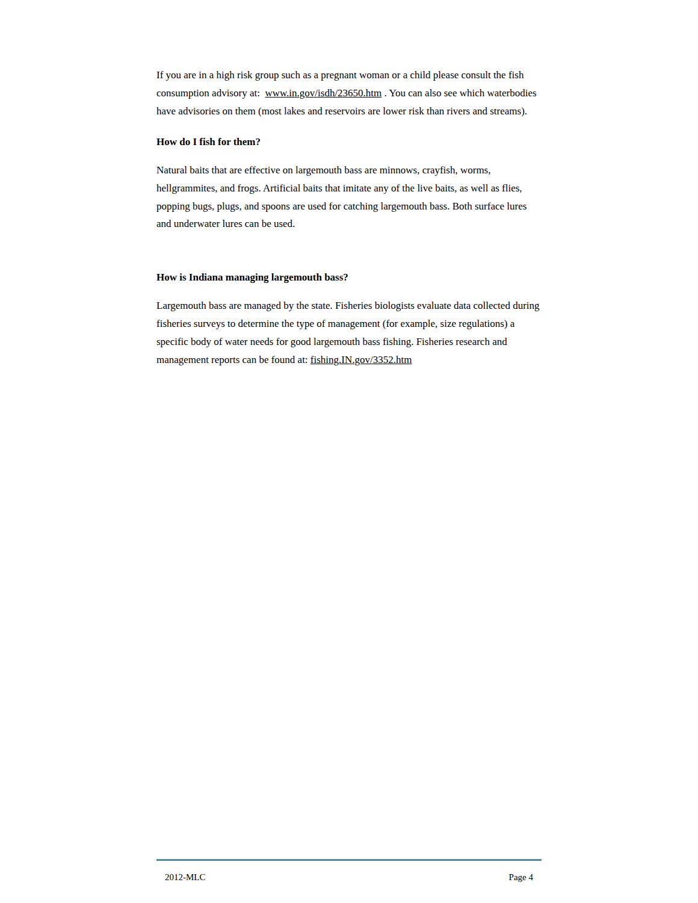If you are in a high risk group such as a pregnant woman or a child please consult the fish consumption advisory at: www.in.gov/isdh/23650.htm . You can also see which waterbodies have advisories on them (most lakes and reservoirs are lower risk than rivers and streams).
How do I fish for them?
Natural baits that are effective on largemouth bass are minnows, crayfish, worms, hellgrammites, and frogs. Artificial baits that imitate any of the live baits, as well as flies, popping bugs, plugs, and spoons are used for catching largemouth bass. Both surface lures and underwater lures can be used.
How is Indiana managing largemouth bass?
Largemouth bass are managed by the state. Fisheries biologists evaluate data collected during fisheries surveys to determine the type of management (for example, size regulations) a specific body of water needs for good largemouth bass fishing. Fisheries research and management reports can be found at: fishing.IN.gov/3352.htm
2012-MLC Page 4